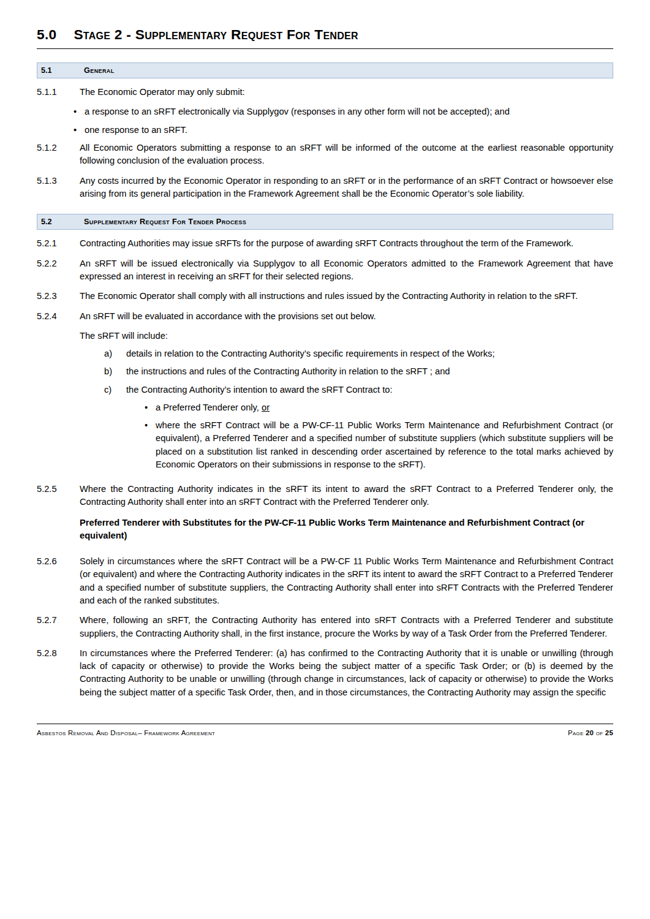5.0 Stage 2 - Supplementary Request For Tender
5.1 General
5.1.1
The Economic Operator may only submit:
a response to an sRFT electronically via Supplygov (responses in any other form will not be accepted); and
one response to an sRFT.
5.1.2
All Economic Operators submitting a response to an sRFT will be informed of the outcome at the earliest reasonable opportunity following conclusion of the evaluation process.
5.1.3
Any costs incurred by the Economic Operator in responding to an sRFT or in the performance of an sRFT Contract or howsoever else arising from its general participation in the Framework Agreement shall be the Economic Operator’s sole liability.
5.2 Supplementary Request For Tender Process
5.2.1
Contracting Authorities may issue sRFTs for the purpose of awarding sRFT Contracts throughout the term of the Framework.
5.2.2
An sRFT will be issued electronically via Supplygov to all Economic Operators admitted to the Framework Agreement that have expressed an interest in receiving an sRFT for their selected regions.
5.2.3
The Economic Operator shall comply with all instructions and rules issued by the Contracting Authority in relation to the sRFT.
5.2.4
An sRFT will be evaluated in accordance with the provisions set out below.
The sRFT will include:
details in relation to the Contracting Authority’s specific requirements in respect of the Works;
the instructions and rules of the Contracting Authority in relation to the sRFT ; and
the Contracting Authority’s intention to award the sRFT Contract to:
a Preferred Tenderer only, or
where the sRFT Contract will be a PW-CF-11 Public Works Term Maintenance and Refurbishment Contract (or equivalent), a Preferred Tenderer and a specified number of substitute suppliers (which substitute suppliers will be placed on a substitution list ranked in descending order ascertained by reference to the total marks achieved by Economic Operators on their submissions in response to the sRFT).
5.2.5
Where the Contracting Authority indicates in the sRFT its intent to award the sRFT Contract to a Preferred Tenderer only, the Contracting Authority shall enter into an sRFT Contract with the Preferred Tenderer only.
Preferred Tenderer with Substitutes for the PW-CF-11 Public Works Term Maintenance and Refurbishment Contract (or equivalent)
5.2.6
Solely in circumstances where the sRFT Contract will be a PW-CF 11 Public Works Term Maintenance and Refurbishment Contract (or equivalent) and where the Contracting Authority indicates in the sRFT its intent to award the sRFT Contract to a Preferred Tenderer and a specified number of substitute suppliers, the Contracting Authority shall enter into sRFT Contracts with the Preferred Tenderer and each of the ranked substitutes.
5.2.7
Where, following an sRFT, the Contracting Authority has entered into sRFT Contracts with a Preferred Tenderer and substitute suppliers, the Contracting Authority shall, in the first instance, procure the Works by way of a Task Order from the Preferred Tenderer.
5.2.8
In circumstances where the Preferred Tenderer: (a) has confirmed to the Contracting Authority that it is unable or unwilling (through lack of capacity or otherwise) to provide the Works being the subject matter of a specific Task Order; or (b) is deemed by the Contracting Authority to be unable or unwilling (through change in circumstances, lack of capacity or otherwise) to provide the Works being the subject matter of a specific Task Order, then, and in those circumstances, the Contracting Authority may assign the specific
Asbestos Removal And Disposal– Framework Agreement Page 20 of 25